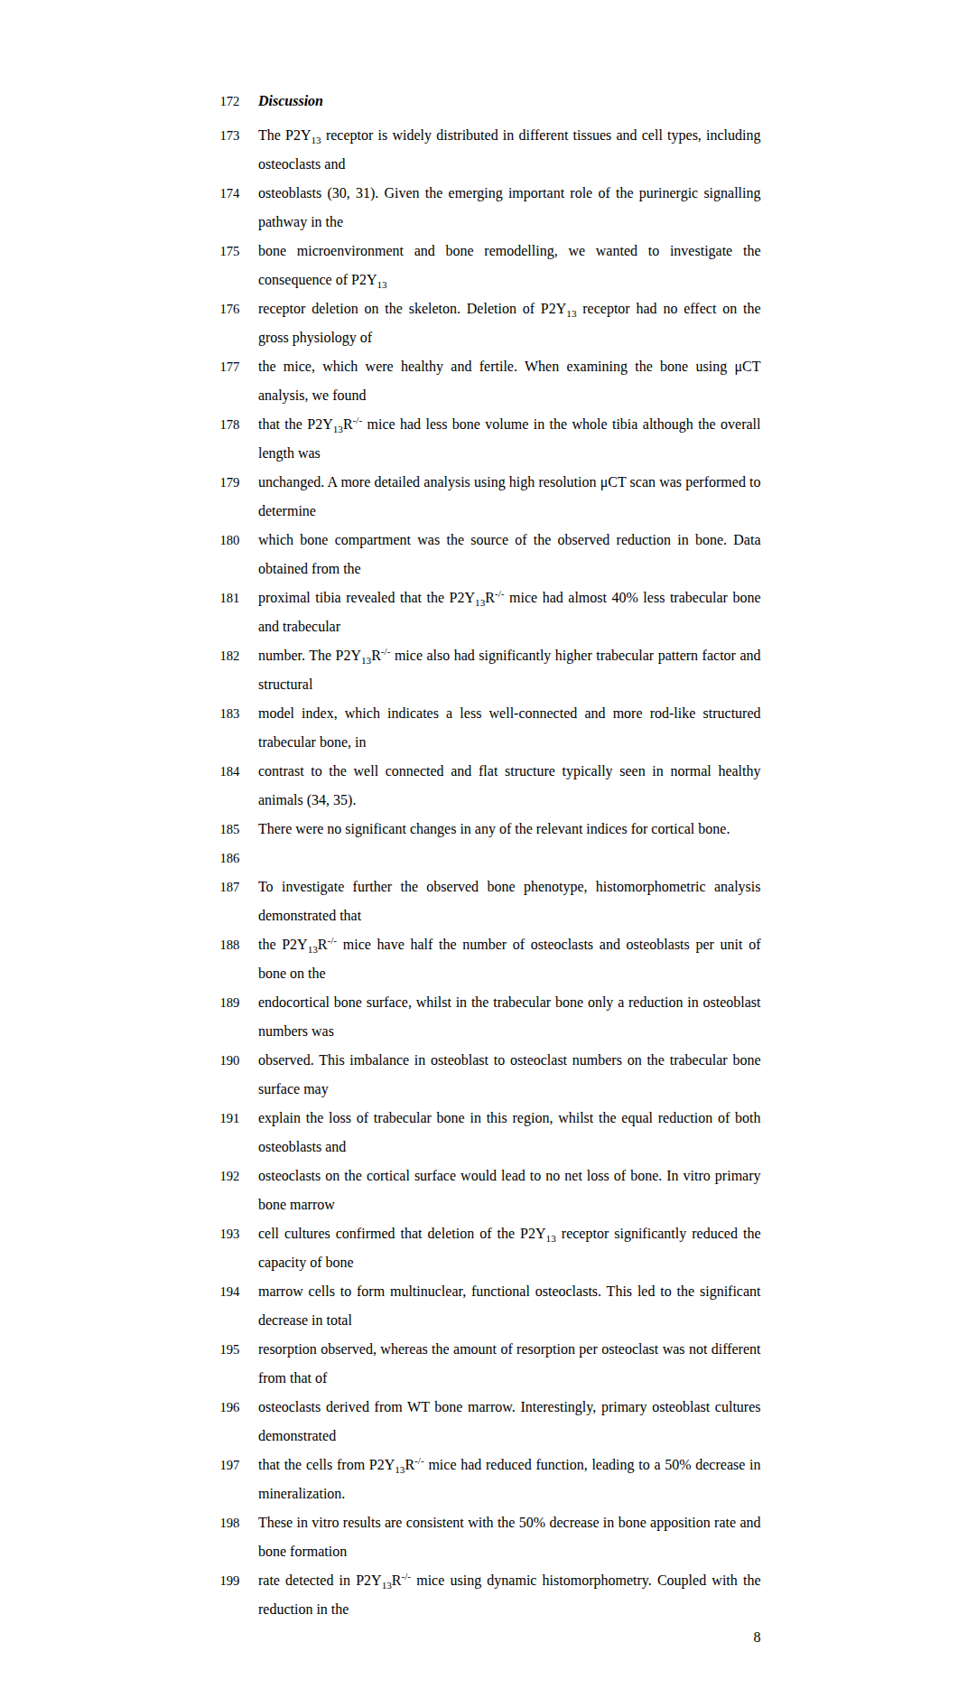172
Discussion
173 The P2Y13 receptor is widely distributed in different tissues and cell types, including osteoclasts and
174 osteoblasts (30, 31). Given the emerging important role of the purinergic signalling pathway in the
175 bone microenvironment and bone remodelling, we wanted to investigate the consequence of P2Y13
176 receptor deletion on the skeleton. Deletion of P2Y13 receptor had no effect on the gross physiology of
177 the mice, which were healthy and fertile. When examining the bone using μCT analysis, we found
178 that the P2Y13R-/- mice had less bone volume in the whole tibia although the overall length was
179 unchanged. A more detailed analysis using high resolution μCT scan was performed to determine
180 which bone compartment was the source of the observed reduction in bone. Data obtained from the
181 proximal tibia revealed that the P2Y13R-/- mice had almost 40% less trabecular bone and trabecular
182 number. The P2Y13R-/- mice also had significantly higher trabecular pattern factor and structural
183 model index, which indicates a less well-connected and more rod-like structured trabecular bone, in
184 contrast to the well connected and flat structure typically seen in normal healthy animals (34, 35).
185 There were no significant changes in any of the relevant indices for cortical bone.
186
187 To investigate further the observed bone phenotype, histomorphometric analysis demonstrated that
188 the P2Y13R-/- mice have half the number of osteoclasts and osteoblasts per unit of bone on the
189 endocortical bone surface, whilst in the trabecular bone only a reduction in osteoblast numbers was
190 observed. This imbalance in osteoblast to osteoclast numbers on the trabecular bone surface may
191 explain the loss of trabecular bone in this region, whilst the equal reduction of both osteoblasts and
192 osteoclasts on the cortical surface would lead to no net loss of bone. In vitro primary bone marrow
193 cell cultures confirmed that deletion of the P2Y13 receptor significantly reduced the capacity of bone
194 marrow cells to form multinuclear, functional osteoclasts. This led to the significant decrease in total
195 resorption observed, whereas the amount of resorption per osteoclast was not different from that of
196 osteoclasts derived from WT bone marrow. Interestingly, primary osteoblast cultures demonstrated
197 that the cells from P2Y13R-/- mice had reduced function, leading to a 50% decrease in mineralization.
198 These in vitro results are consistent with the 50% decrease in bone apposition rate and bone formation
199 rate detected in P2Y13R-/- mice using dynamic histomorphometry. Coupled with the reduction in the
8